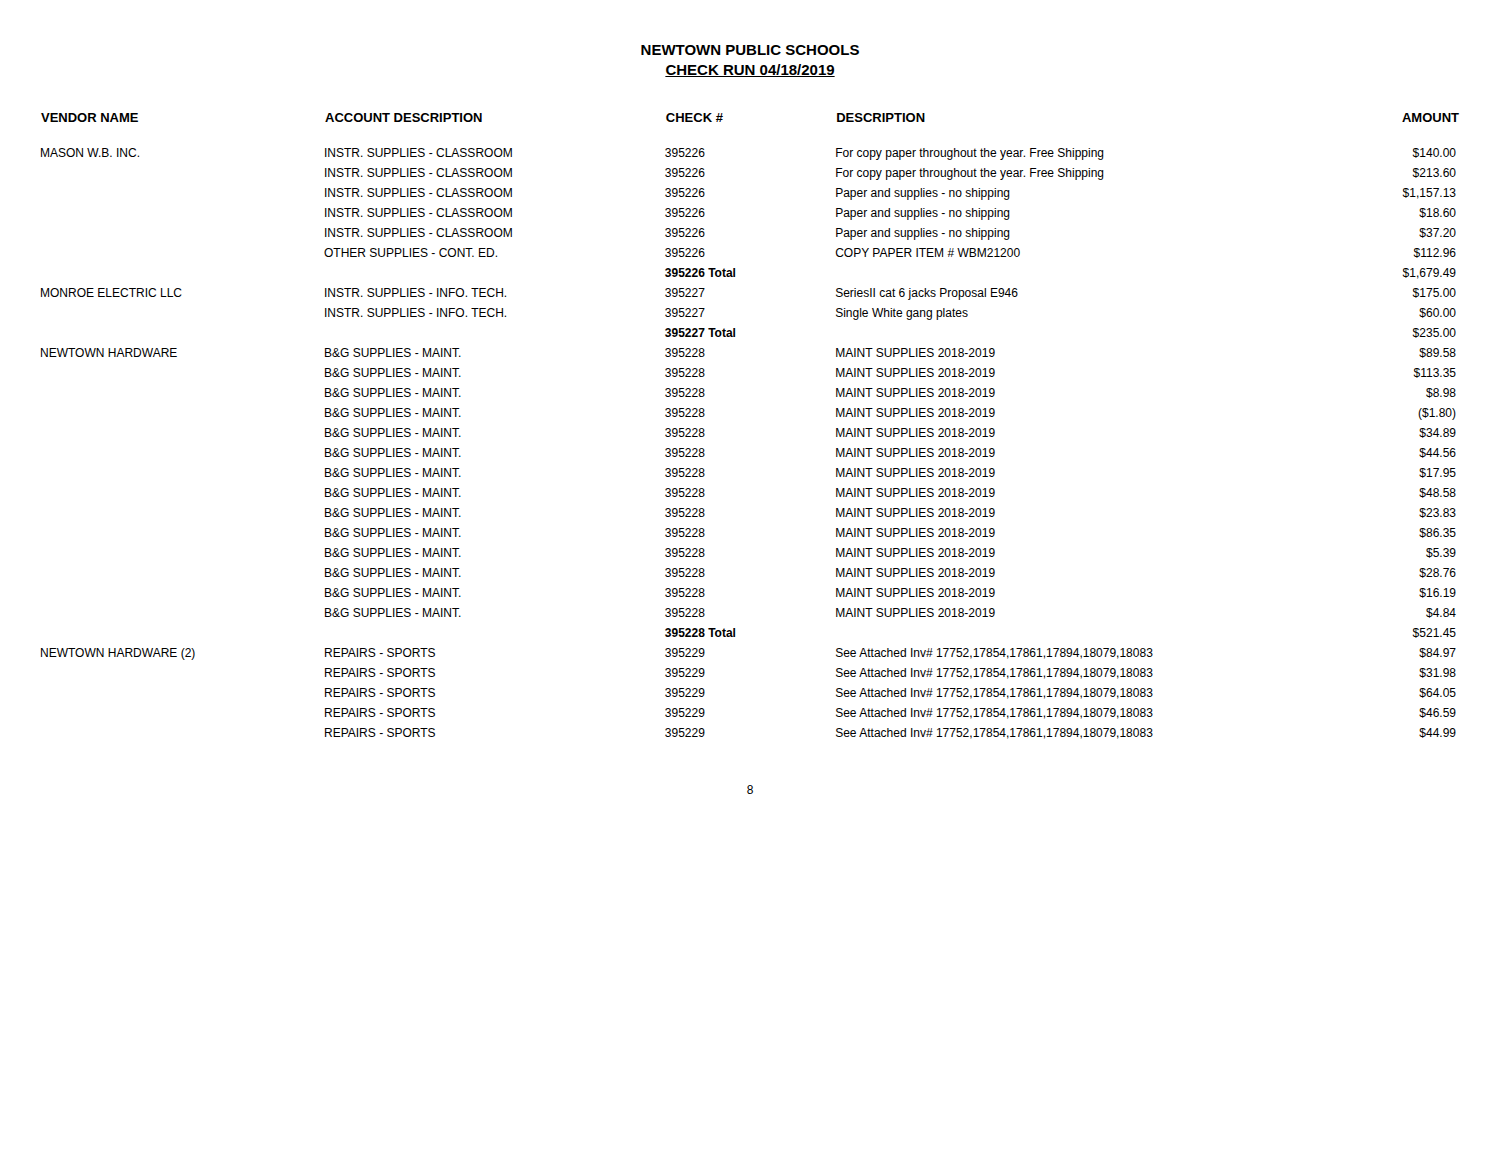NEWTOWN PUBLIC SCHOOLS
CHECK RUN 04/18/2019
| VENDOR NAME | ACCOUNT DESCRIPTION | CHECK # | DESCRIPTION | AMOUNT |
| --- | --- | --- | --- | --- |
| MASON W.B. INC. | INSTR. SUPPLIES - CLASSROOM | 395226 | For copy paper throughout the year. Free Shipping | $140.00 |
| | INSTR. SUPPLIES - CLASSROOM | 395226 | For copy paper throughout the year. Free Shipping | $213.60 |
| | INSTR. SUPPLIES - CLASSROOM | 395226 | Paper and supplies - no shipping | $1,157.13 |
| | INSTR. SUPPLIES - CLASSROOM | 395226 | Paper and supplies - no shipping | $18.60 |
| | INSTR. SUPPLIES - CLASSROOM | 395226 | Paper and supplies - no shipping | $37.20 |
| | OTHER SUPPLIES - CONT. ED. | 395226 | COPY PAPER ITEM # WBM21200 | $112.96 |
| | | 395226 Total | | $1,679.49 |
| MONROE ELECTRIC LLC | INSTR. SUPPLIES - INFO. TECH. | 395227 | SeriesII cat 6 jacks Proposal E946 | $175.00 |
| | INSTR. SUPPLIES - INFO. TECH. | 395227 | Single White gang plates | $60.00 |
| | | 395227 Total | | $235.00 |
| NEWTOWN HARDWARE | B&G SUPPLIES - MAINT. | 395228 | MAINT SUPPLIES 2018-2019 | $89.58 |
| | B&G SUPPLIES - MAINT. | 395228 | MAINT SUPPLIES 2018-2019 | $113.35 |
| | B&G SUPPLIES - MAINT. | 395228 | MAINT SUPPLIES 2018-2019 | $8.98 |
| | B&G SUPPLIES - MAINT. | 395228 | MAINT SUPPLIES 2018-2019 | ($1.80) |
| | B&G SUPPLIES - MAINT. | 395228 | MAINT SUPPLIES 2018-2019 | $34.89 |
| | B&G SUPPLIES - MAINT. | 395228 | MAINT SUPPLIES 2018-2019 | $44.56 |
| | B&G SUPPLIES - MAINT. | 395228 | MAINT SUPPLIES 2018-2019 | $17.95 |
| | B&G SUPPLIES - MAINT. | 395228 | MAINT SUPPLIES 2018-2019 | $48.58 |
| | B&G SUPPLIES - MAINT. | 395228 | MAINT SUPPLIES 2018-2019 | $23.83 |
| | B&G SUPPLIES - MAINT. | 395228 | MAINT SUPPLIES 2018-2019 | $86.35 |
| | B&G SUPPLIES - MAINT. | 395228 | MAINT SUPPLIES 2018-2019 | $5.39 |
| | B&G SUPPLIES - MAINT. | 395228 | MAINT SUPPLIES 2018-2019 | $28.76 |
| | B&G SUPPLIES - MAINT. | 395228 | MAINT SUPPLIES 2018-2019 | $16.19 |
| | B&G SUPPLIES - MAINT. | 395228 | MAINT SUPPLIES 2018-2019 | $4.84 |
| | | 395228 Total | | $521.45 |
| NEWTOWN HARDWARE (2) | REPAIRS - SPORTS | 395229 | See Attached Inv# 17752,17854,17861,17894,18079,18083 | $84.97 |
| | REPAIRS - SPORTS | 395229 | See Attached Inv# 17752,17854,17861,17894,18079,18083 | $31.98 |
| | REPAIRS - SPORTS | 395229 | See Attached Inv# 17752,17854,17861,17894,18079,18083 | $64.05 |
| | REPAIRS - SPORTS | 395229 | See Attached Inv# 17752,17854,17861,17894,18079,18083 | $46.59 |
| | REPAIRS - SPORTS | 395229 | See Attached Inv# 17752,17854,17861,17894,18079,18083 | $44.99 |
8